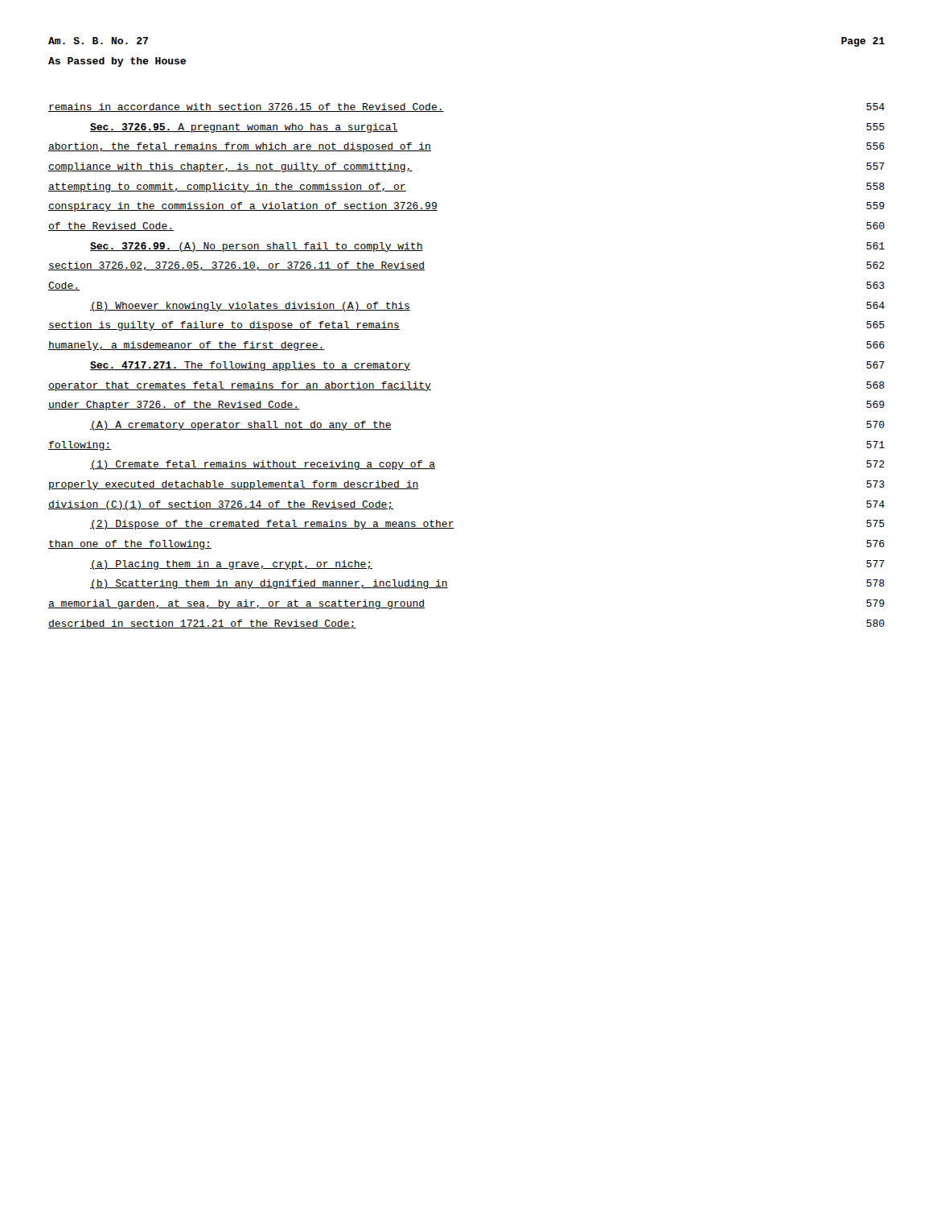Am. S. B. No. 27
As Passed by the House
Page 21
remains in accordance with section 3726.15 of the Revised Code.
554
Sec. 3726.95. A pregnant woman who has a surgical
555
abortion, the fetal remains from which are not disposed of in
556
compliance with this chapter, is not guilty of committing,
557
attempting to commit, complicity in the commission of, or
558
conspiracy in the commission of a violation of section 3726.99
559
of the Revised Code.
560
Sec. 3726.99. (A) No person shall fail to comply with
561
section 3726.02, 3726.05, 3726.10, or 3726.11 of the Revised
562
Code.
563
(B) Whoever knowingly violates division (A) of this
564
section is guilty of failure to dispose of fetal remains
565
humanely, a misdemeanor of the first degree.
566
Sec. 4717.271. The following applies to a crematory
567
operator that cremates fetal remains for an abortion facility
568
under Chapter 3726. of the Revised Code.
569
(A) A crematory operator shall not do any of the
570
following:
571
(1) Cremate fetal remains without receiving a copy of a
572
properly executed detachable supplemental form described in
573
division (C)(1) of section 3726.14 of the Revised Code;
574
(2) Dispose of the cremated fetal remains by a means other
575
than one of the following:
576
(a) Placing them in a grave, crypt, or niche;
577
(b) Scattering them in any dignified manner, including in
578
a memorial garden, at sea, by air, or at a scattering ground
579
described in section 1721.21 of the Revised Code;
580